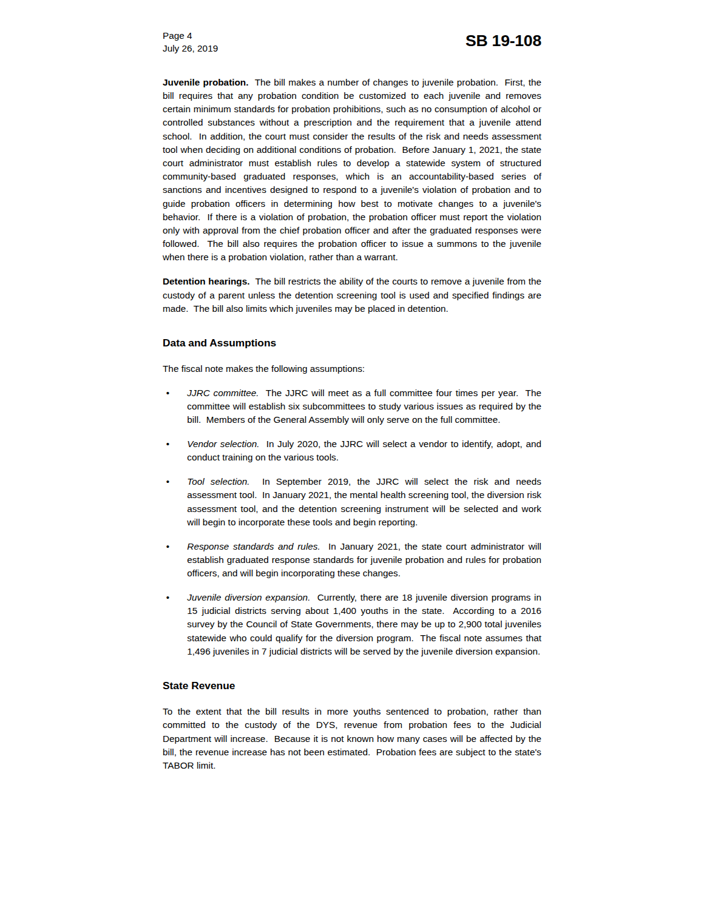Page 4
July 26, 2019
SB 19-108
Juvenile probation. The bill makes a number of changes to juvenile probation. First, the bill requires that any probation condition be customized to each juvenile and removes certain minimum standards for probation prohibitions, such as no consumption of alcohol or controlled substances without a prescription and the requirement that a juvenile attend school. In addition, the court must consider the results of the risk and needs assessment tool when deciding on additional conditions of probation. Before January 1, 2021, the state court administrator must establish rules to develop a statewide system of structured community-based graduated responses, which is an accountability-based series of sanctions and incentives designed to respond to a juvenile's violation of probation and to guide probation officers in determining how best to motivate changes to a juvenile's behavior. If there is a violation of probation, the probation officer must report the violation only with approval from the chief probation officer and after the graduated responses were followed. The bill also requires the probation officer to issue a summons to the juvenile when there is a probation violation, rather than a warrant.
Detention hearings. The bill restricts the ability of the courts to remove a juvenile from the custody of a parent unless the detention screening tool is used and specified findings are made. The bill also limits which juveniles may be placed in detention.
Data and Assumptions
The fiscal note makes the following assumptions:
JJRC committee. The JJRC will meet as a full committee four times per year. The committee will establish six subcommittees to study various issues as required by the bill. Members of the General Assembly will only serve on the full committee.
Vendor selection. In July 2020, the JJRC will select a vendor to identify, adopt, and conduct training on the various tools.
Tool selection. In September 2019, the JJRC will select the risk and needs assessment tool. In January 2021, the mental health screening tool, the diversion risk assessment tool, and the detention screening instrument will be selected and work will begin to incorporate these tools and begin reporting.
Response standards and rules. In January 2021, the state court administrator will establish graduated response standards for juvenile probation and rules for probation officers, and will begin incorporating these changes.
Juvenile diversion expansion. Currently, there are 18 juvenile diversion programs in 15 judicial districts serving about 1,400 youths in the state. According to a 2016 survey by the Council of State Governments, there may be up to 2,900 total juveniles statewide who could qualify for the diversion program. The fiscal note assumes that 1,496 juveniles in 7 judicial districts will be served by the juvenile diversion expansion.
State Revenue
To the extent that the bill results in more youths sentenced to probation, rather than committed to the custody of the DYS, revenue from probation fees to the Judicial Department will increase. Because it is not known how many cases will be affected by the bill, the revenue increase has not been estimated. Probation fees are subject to the state's TABOR limit.